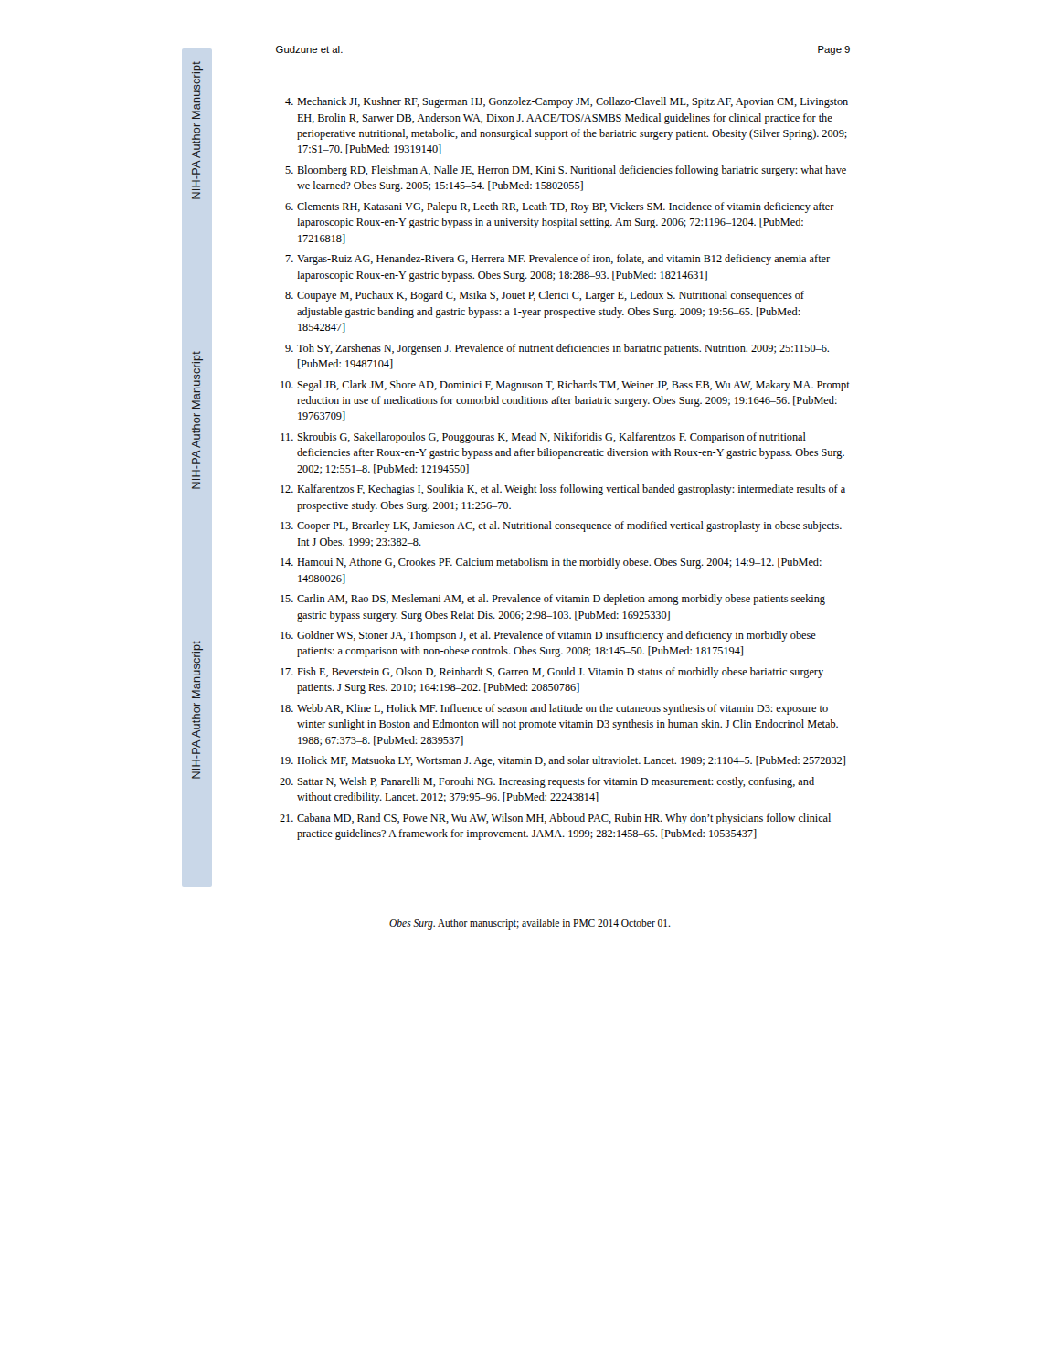NIH-PA Author Manuscript NIH-PA Author Manuscript NIH-PA Author Manuscript
Gudzune et al.
Page 9
4 Mechanick JI, Kushner RF, Sugerman HJ, Gonzolez-Campoy JM, Collazo-Clavell ML, Spitz AF, Apovian CM, Livingston EH, Brolin R, Sarwer DB, Anderson WA, Dixon J. AACE/TOS/ASMBS Medical guidelines for clinical practice for the perioperative nutritional, metabolic, and nonsurgical support of the bariatric surgery patient. Obesity (Silver Spring). 2009; 17:S1–70. [PubMed: 19319140]
5 Bloomberg RD, Fleishman A, Nalle JE, Herron DM, Kini S. Nuritional deficiencies following bariatric surgery: what have we learned? Obes Surg. 2005; 15:145–54. [PubMed: 15802055]
6 Clements RH, Katasani VG, Palepu R, Leeth RR, Leath TD, Roy BP, Vickers SM. Incidence of vitamin deficiency after laparoscopic Roux-en-Y gastric bypass in a university hospital setting. Am Surg. 2006; 72:1196–1204. [PubMed: 17216818]
7 Vargas-Ruiz AG, Henandez-Rivera G, Herrera MF. Prevalence of iron, folate, and vitamin B12 deficiency anemia after laparoscopic Roux-en-Y gastric bypass. Obes Surg. 2008; 18:288–93. [PubMed: 18214631]
8 Coupaye M, Puchaux K, Bogard C, Msika S, Jouet P, Clerici C, Larger E, Ledoux S. Nutritional consequences of adjustable gastric banding and gastric bypass: a 1-year prospective study. Obes Surg. 2009; 19:56–65. [PubMed: 18542847]
9 Toh SY, Zarshenas N, Jorgensen J. Prevalence of nutrient deficiencies in bariatric patients. Nutrition. 2009; 25:1150–6. [PubMed: 19487104]
10 Segal JB, Clark JM, Shore AD, Dominici F, Magnuson T, Richards TM, Weiner JP, Bass EB, Wu AW, Makary MA. Prompt reduction in use of medications for comorbid conditions after bariatric surgery. Obes Surg. 2009; 19:1646–56. [PubMed: 19763709]
11 Skroubis G, Sakellaropoulos G, Pouggouras K, Mead N, Nikiforidis G, Kalfarentzos F. Comparison of nutritional deficiencies after Roux-en-Y gastric bypass and after biliopancreatic diversion with Roux-en-Y gastric bypass. Obes Surg. 2002; 12:551–8. [PubMed: 12194550]
12 Kalfarentzos F, Kechagias I, Soulikia K, et al. Weight loss following vertical banded gastroplasty: intermediate results of a prospective study. Obes Surg. 2001; 11:256–70.
13 Cooper PL, Brearley LK, Jamieson AC, et al. Nutritional consequence of modified vertical gastroplasty in obese subjects. Int J Obes. 1999; 23:382–8.
14 Hamoui N, Athone G, Crookes PF. Calcium metabolism in the morbidly obese. Obes Surg. 2004; 14:9–12. [PubMed: 14980026]
15 Carlin AM, Rao DS, Meslemani AM, et al. Prevalence of vitamin D depletion among morbidly obese patients seeking gastric bypass surgery. Surg Obes Relat Dis. 2006; 2:98–103. [PubMed: 16925330]
16 Goldner WS, Stoner JA, Thompson J, et al. Prevalence of vitamin D insufficiency and deficiency in morbidly obese patients: a comparison with non-obese controls. Obes Surg. 2008; 18:145–50. [PubMed: 18175194]
17 Fish E, Beverstein G, Olson D, Reinhardt S, Garren M, Gould J. Vitamin D status of morbidly obese bariatric surgery patients. J Surg Res. 2010; 164:198–202. [PubMed: 20850786]
18 Webb AR, Kline L, Holick MF. Influence of season and latitude on the cutaneous synthesis of vitamin D3: exposure to winter sunlight in Boston and Edmonton will not promote vitamin D3 synthesis in human skin. J Clin Endocrinol Metab. 1988; 67:373–8. [PubMed: 2839537]
19 Holick MF, Matsuoka LY, Wortsman J. Age, vitamin D, and solar ultraviolet. Lancet. 1989; 2:1104–5. [PubMed: 2572832]
20 Sattar N, Welsh P, Panarelli M, Forouhi NG. Increasing requests for vitamin D measurement: costly, confusing, and without credibility. Lancet. 2012; 379:95–96. [PubMed: 22243814]
21 Cabana MD, Rand CS, Powe NR, Wu AW, Wilson MH, Abboud PAC, Rubin HR. Why don’t physicians follow clinical practice guidelines? A framework for improvement. JAMA. 1999; 282:1458–65. [PubMed: 10535437]
Obes Surg. Author manuscript; available in PMC 2014 October 01.